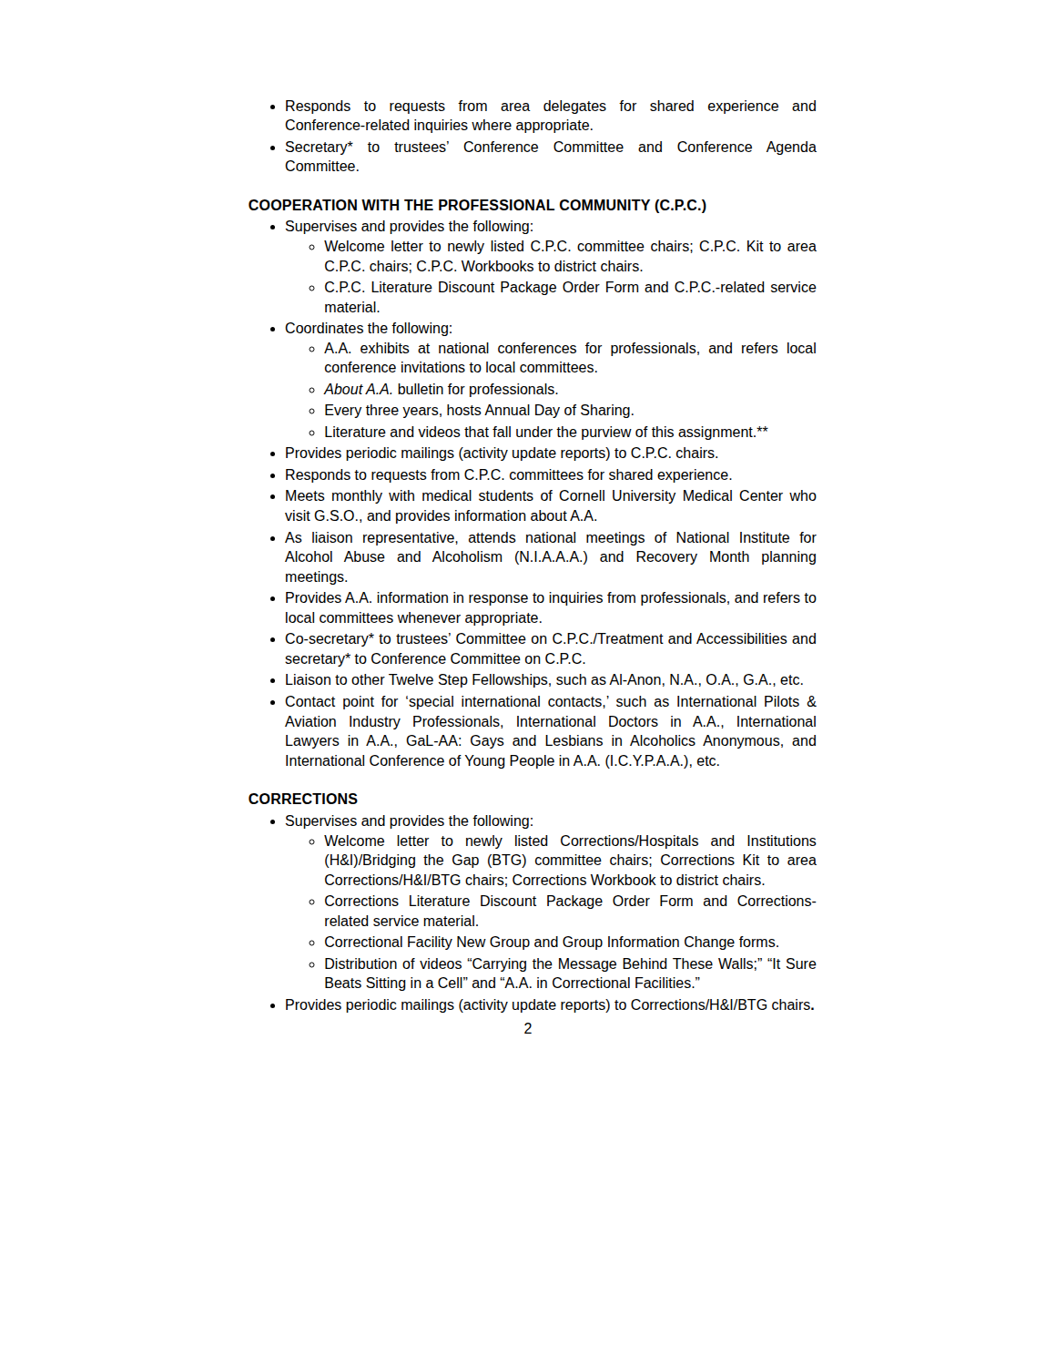Responds to requests from area delegates for shared experience and Conference-related inquiries where appropriate.
Secretary* to trustees’ Conference Committee and Conference Agenda Committee.
COOPERATION WITH THE PROFESSIONAL COMMUNITY (C.P.C.)
Supervises and provides the following:
Welcome letter to newly listed C.P.C. committee chairs; C.P.C. Kit to area C.P.C. chairs; C.P.C. Workbooks to district chairs.
C.P.C. Literature Discount Package Order Form and C.P.C.-related service material.
Coordinates the following:
A.A. exhibits at national conferences for professionals, and refers local conference invitations to local committees.
About A.A. bulletin for professionals.
Every three years, hosts Annual Day of Sharing.
Literature and videos that fall under the purview of this assignment.**
Provides periodic mailings (activity update reports) to C.P.C. chairs.
Responds to requests from C.P.C. committees for shared experience.
Meets monthly with medical students of Cornell University Medical Center who visit G.S.O., and provides information about A.A.
As liaison representative, attends national meetings of National Institute for Alcohol Abuse and Alcoholism (N.I.A.A.A.) and Recovery Month planning meetings.
Provides A.A. information in response to inquiries from professionals, and refers to local committees whenever appropriate.
Co-secretary* to trustees’ Committee on C.P.C./Treatment and Accessibilities and secretary* to Conference Committee on C.P.C.
Liaison to other Twelve Step Fellowships, such as Al-Anon, N.A., O.A., G.A., etc.
Contact point for ‘special international contacts,’ such as International Pilots & Aviation Industry Professionals, International Doctors in A.A., International Lawyers in A.A., GaL-AA: Gays and Lesbians in Alcoholics Anonymous, and International Conference of Young People in A.A. (I.C.Y.P.A.A.), etc.
CORRECTIONS
Supervises and provides the following:
Welcome letter to newly listed Corrections/Hospitals and Institutions (H&I)/Bridging the Gap (BTG) committee chairs; Corrections Kit to area Corrections/H&I/BTG chairs; Corrections Workbook to district chairs.
Corrections Literature Discount Package Order Form and Corrections-related service material.
Correctional Facility New Group and Group Information Change forms.
Distribution of videos “Carrying the Message Behind These Walls;” “It Sure Beats Sitting in a Cell” and “A.A. in Correctional Facilities.”
Provides periodic mailings (activity update reports) to Corrections/H&I/BTG chairs.
2